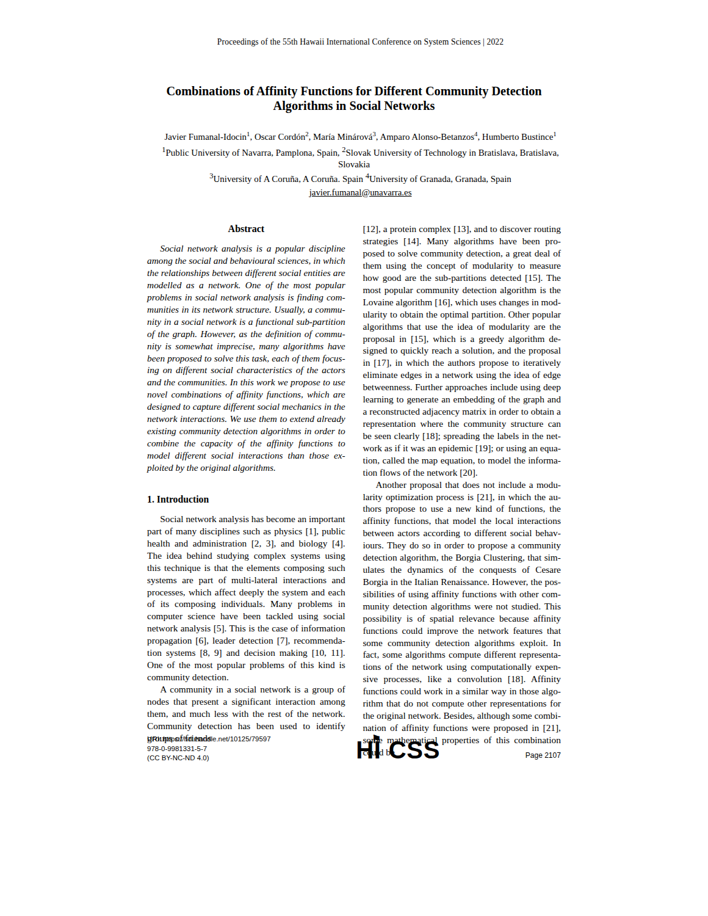Proceedings of the 55th Hawaii International Conference on System Sciences | 2022
Combinations of Affinity Functions for Different Community Detection Algorithms in Social Networks
Javier Fumanal-Idocin1, Oscar Cordón2, María Minárová3, Amparo Alonso-Betanzos4, Humberto Bustince1
1Public University of Navarra, Pamplona, Spain, 2Slovak University of Technology in Bratislava, Bratislava, Slovakia
3University of A Coruña, A Coruña. Spain 4University of Granada, Granada, Spain
javier.fumanal@unavarra.es
Abstract
Social network analysis is a popular discipline among the social and behavioural sciences, in which the relationships between different social entities are modelled as a network. One of the most popular problems in social network analysis is finding communities in its network structure. Usually, a community in a social network is a functional sub-partition of the graph. However, as the definition of community is somewhat imprecise, many algorithms have been proposed to solve this task, each of them focusing on different social characteristics of the actors and the communities. In this work we propose to use novel combinations of affinity functions, which are designed to capture different social mechanics in the network interactions. We use them to extend already existing community detection algorithms in order to combine the capacity of the affinity functions to model different social interactions than those exploited by the original algorithms.
1. Introduction
Social network analysis has become an important part of many disciplines such as physics [1], public health and administration [2, 3], and biology [4]. The idea behind studying complex systems using this technique is that the elements composing such systems are part of multi-lateral interactions and processes, which affect deeply the system and each of its composing individuals. Many problems in computer science have been tackled using social network analysis [5]. This is the case of information propagation [6], leader detection [7], recommendation systems [8, 9] and decision making [10, 11]. One of the most popular problems of this kind is community detection.
A community in a social network is a group of nodes that present a significant interaction among them, and much less with the rest of the network. Community detection has been used to identify groups of friends
[12], a protein complex [13], and to discover routing strategies [14]. Many algorithms have been proposed to solve community detection, a great deal of them using the concept of modularity to measure how good are the sub-partitions detected [15]. The most popular community detection algorithm is the Lovaine algorithm [16], which uses changes in modularity to obtain the optimal partition. Other popular algorithms that use the idea of modularity are the proposal in [15], which is a greedy algorithm designed to quickly reach a solution, and the proposal in [17], in which the authors propose to iteratively eliminate edges in a network using the idea of edge betweenness. Further approaches include using deep learning to generate an embedding of the graph and a reconstructed adjacency matrix in order to obtain a representation where the community structure can be seen clearly [18]; spreading the labels in the network as if it was an epidemic [19]; or using an equation, called the map equation, to model the information flows of the network [20].
Another proposal that does not include a modularity optimization process is [21], in which the authors propose to use a new kind of functions, the affinity functions, that model the local interactions between actors according to different social behaviours. They do so in order to propose a community detection algorithm, the Borgia Clustering, that simulates the dynamics of the conquests of Cesare Borgia in the Italian Renaissance. However, the possibilities of using affinity functions with other community detection algorithms were not studied. This possibility is of spatial relevance because affinity functions could improve the network features that some community detection algorithms exploit. In fact, some algorithms compute different representations of the network using computationally expensive processes, like a convolution [18]. Affinity functions could work in a similar way in those algorithm that do not compute other representations for the original network. Besides, although some combination of affinity functions were proposed in [21], some mathematical properties of this combination could be
URI: https://hdl.handle.net/10125/79597
978-0-9981331-5-7
(CC BY-NC-ND 4.0)
H⚑I CSS
Page 2107